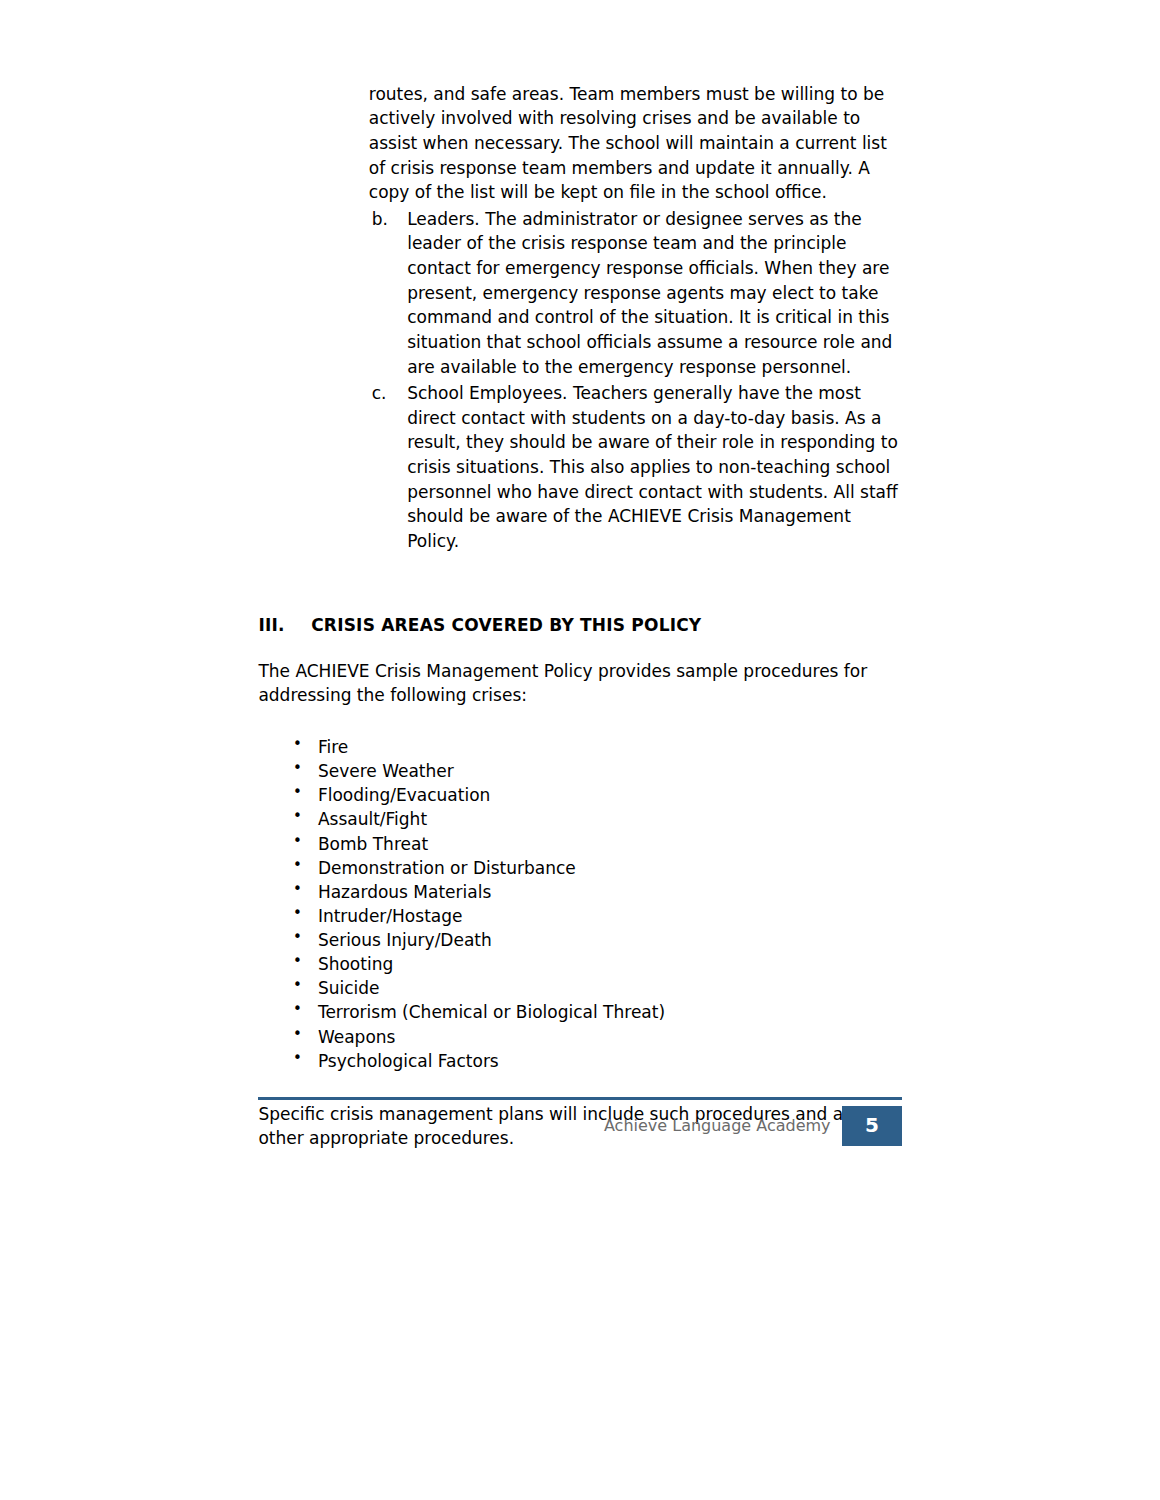routes, and safe areas. Team members must be willing to be actively involved with resolving crises and be available to assist when necessary. The school will maintain a current list of crisis response team members and update it annually. A copy of the list will be kept on file in the school office.
b. Leaders. The administrator or designee serves as the leader of the crisis response team and the principle contact for emergency response officials. When they are present, emergency response agents may elect to take command and control of the situation. It is critical in this situation that school officials assume a resource role and are available to the emergency response personnel.
c. School Employees. Teachers generally have the most direct contact with students on a day-to-day basis. As a result, they should be aware of their role in responding to crisis situations. This also applies to non-teaching school personnel who have direct contact with students. All staff should be aware of the ACHIEVE Crisis Management Policy.
III. CRISIS AREAS COVERED BY THIS POLICY
The ACHIEVE Crisis Management Policy provides sample procedures for addressing the following crises:
Fire
Severe Weather
Flooding/Evacuation
Assault/Fight
Bomb Threat
Demonstration or Disturbance
Hazardous Materials
Intruder/Hostage
Serious Injury/Death
Shooting
Suicide
Terrorism (Chemical or Biological Threat)
Weapons
Psychological Factors
Specific crisis management plans will include such procedures and any other appropriate procedures.
Achieve Language Academy
5